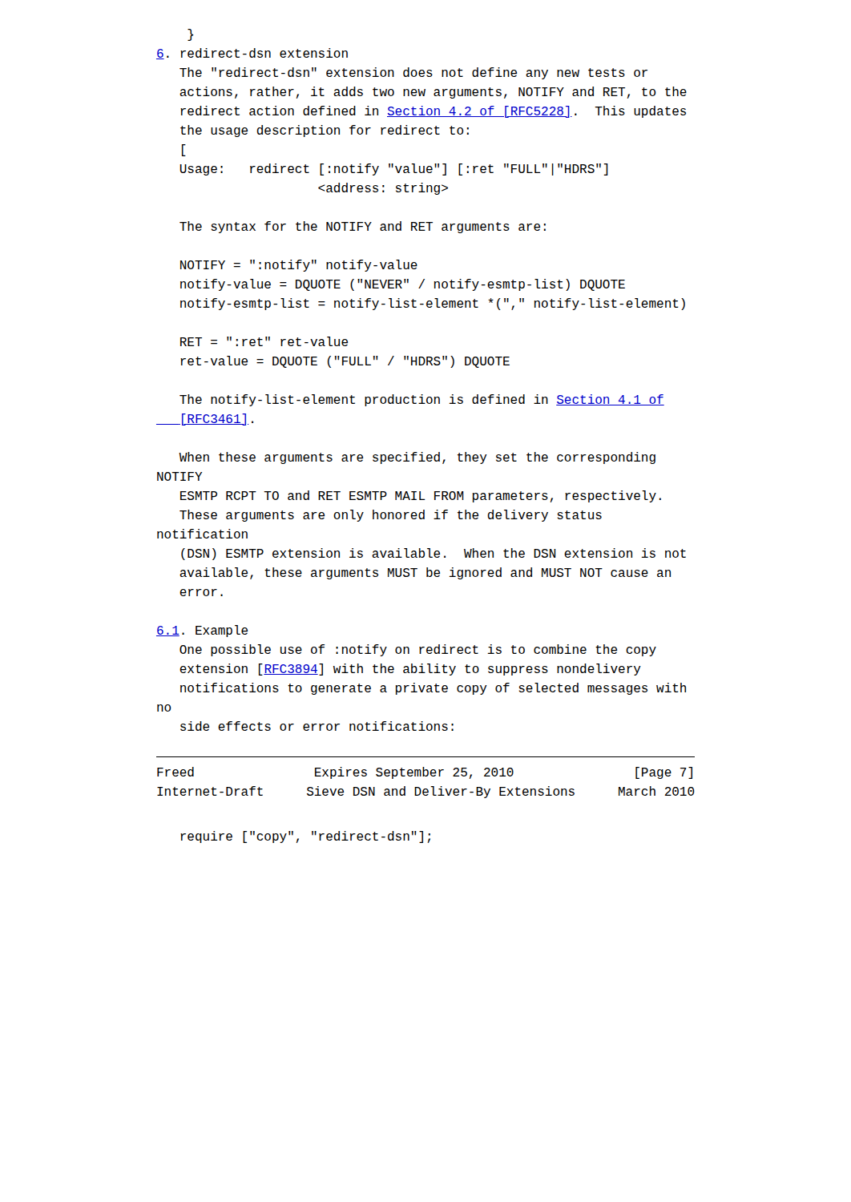}
6. redirect-dsn extension
   The "redirect-dsn" extension does not define any new tests or
   actions, rather, it adds two new arguments, NOTIFY and RET, to the
   redirect action defined in Section 4.2 of [RFC5228].  This updates
   the usage description for redirect to:
   [
   Usage:   redirect [:notify "value"] [:ret "FULL"|"HDRS"]
                     <address: string>

   The syntax for the NOTIFY and RET arguments are:

   NOTIFY = ":notify" notify-value
   notify-value = DQUOTE ("NEVER" / notify-esmtp-list) DQUOTE
   notify-esmtp-list = notify-list-element *("," notify-list-element)

   RET = ":ret" ret-value
   ret-value = DQUOTE ("FULL" / "HDRS") DQUOTE

   The notify-list-element production is defined in Section 4.1 of
   [RFC3461].

   When these arguments are specified, they set the corresponding NOTIFY
   ESMTP RCPT TO and RET ESMTP MAIL FROM parameters, respectively.
   These arguments are only honored if the delivery status notification
   (DSN) ESMTP extension is available.  When the DSN extension is not
   available, these arguments MUST be ignored and MUST NOT cause an
   error.
6.1. Example
   One possible use of :notify on redirect is to combine the copy
   extension [RFC3894] with the ability to suppress nondelivery
   notifications to generate a private copy of selected messages with no
   side effects or error notifications:
Freed Expires September 25, 2010[Page 7]
Internet-Draft Sieve DSN and Deliver-By Extensions March 2010
   require ["copy", "redirect-dsn"];